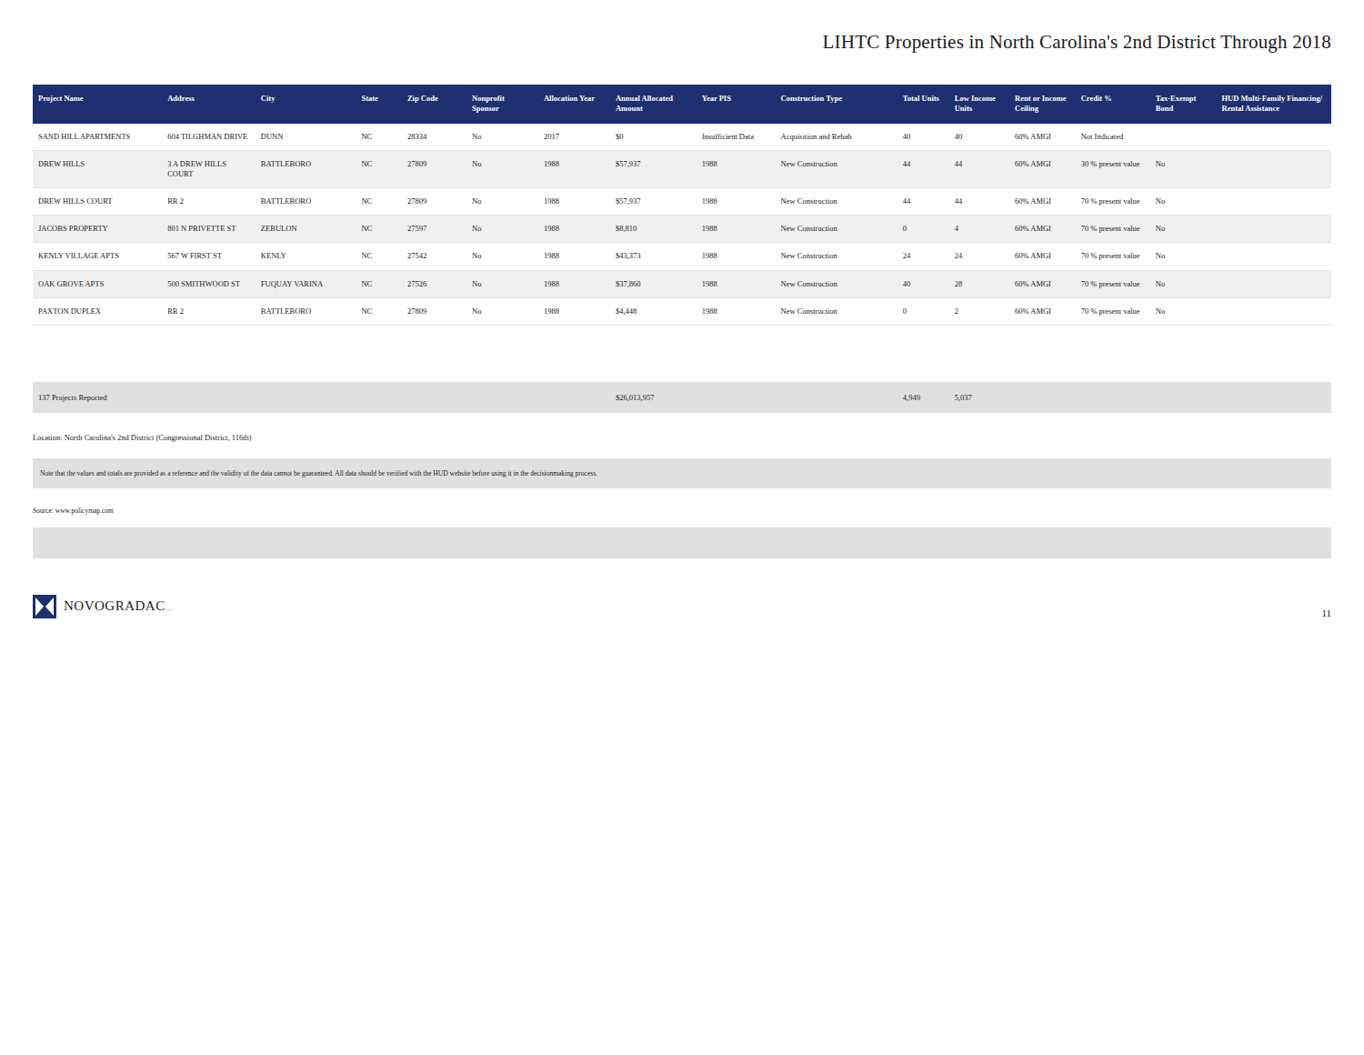LIHTC Properties in North Carolina's 2nd District Through 2018
| Project Name | Address | City | State | Zip Code | Nonprofit Sponsor | Allocation Year | Annual Allocated Amount | Year PIS | Construction Type | Total Units | Low Income Units | Rent or Income Ceiling | Credit % | Tax-Exempt Bond | HUD Multi-Family Financing/ Rental Assistance |
| --- | --- | --- | --- | --- | --- | --- | --- | --- | --- | --- | --- | --- | --- | --- | --- |
| SAND HILL APARTMENTS | 604 TILGHMAN DRIVE | DUNN | NC | 28334 | No | 2017 | $0 | Insufficient Data | Acquisition and Rehab | 40 | 40 | 60% AMGI | Not Indicated | | |
| DREW HILLS | 3 A DREW HILLS COURT | BATTLEBORO | NC | 27809 | No | 1988 | $57,937 | 1988 | New Construction | 44 | 44 | 60% AMGI | 30 % present value | No | |
| DREW HILLS COURT | RR 2 | BATTLEBORO | NC | 27809 | No | 1988 | $57,937 | 1988 | New Construction | 44 | 44 | 60% AMGI | 70 % present value | No | |
| JACOBS PROPERTY | 801 N PRIVETTE ST | ZEBULON | NC | 27597 | No | 1988 | $8,810 | 1988 | New Construction | 0 | 4 | 60% AMGI | 70 % present value | No | |
| KENLY VILLAGE APTS | 567 W FIRST ST | KENLY | NC | 27542 | No | 1988 | $43,373 | 1988 | New Construction | 24 | 24 | 60% AMGI | 70 % present value | No | |
| OAK GROVE APTS | 500 SMITHWOOD ST | FUQUAY VARINA | NC | 27526 | No | 1988 | $37,860 | 1988 | New Construction | 40 | 28 | 60% AMGI | 70 % present value | No | |
| PAXTON DUPLEX | RR 2 | BATTLEBORO | NC | 27809 | No | 1988 | $4,448 | 1988 | New Construction | 0 | 2 | 60% AMGI | 70 % present value | No | |
| 137 Projects Reported | | | | | | | $26,013,957 | | | 4,949 | 5,037 | | | | |
Location: North Carolina's 2nd District (Congressional District, 116th)
Note that the values and totals are provided as a reference and the validity of the data cannot be guaranteed. All data should be verified with the HUD website before using it in the decisionmaking process.
Source: www.policymap.com
NOVOGRADAC…
11